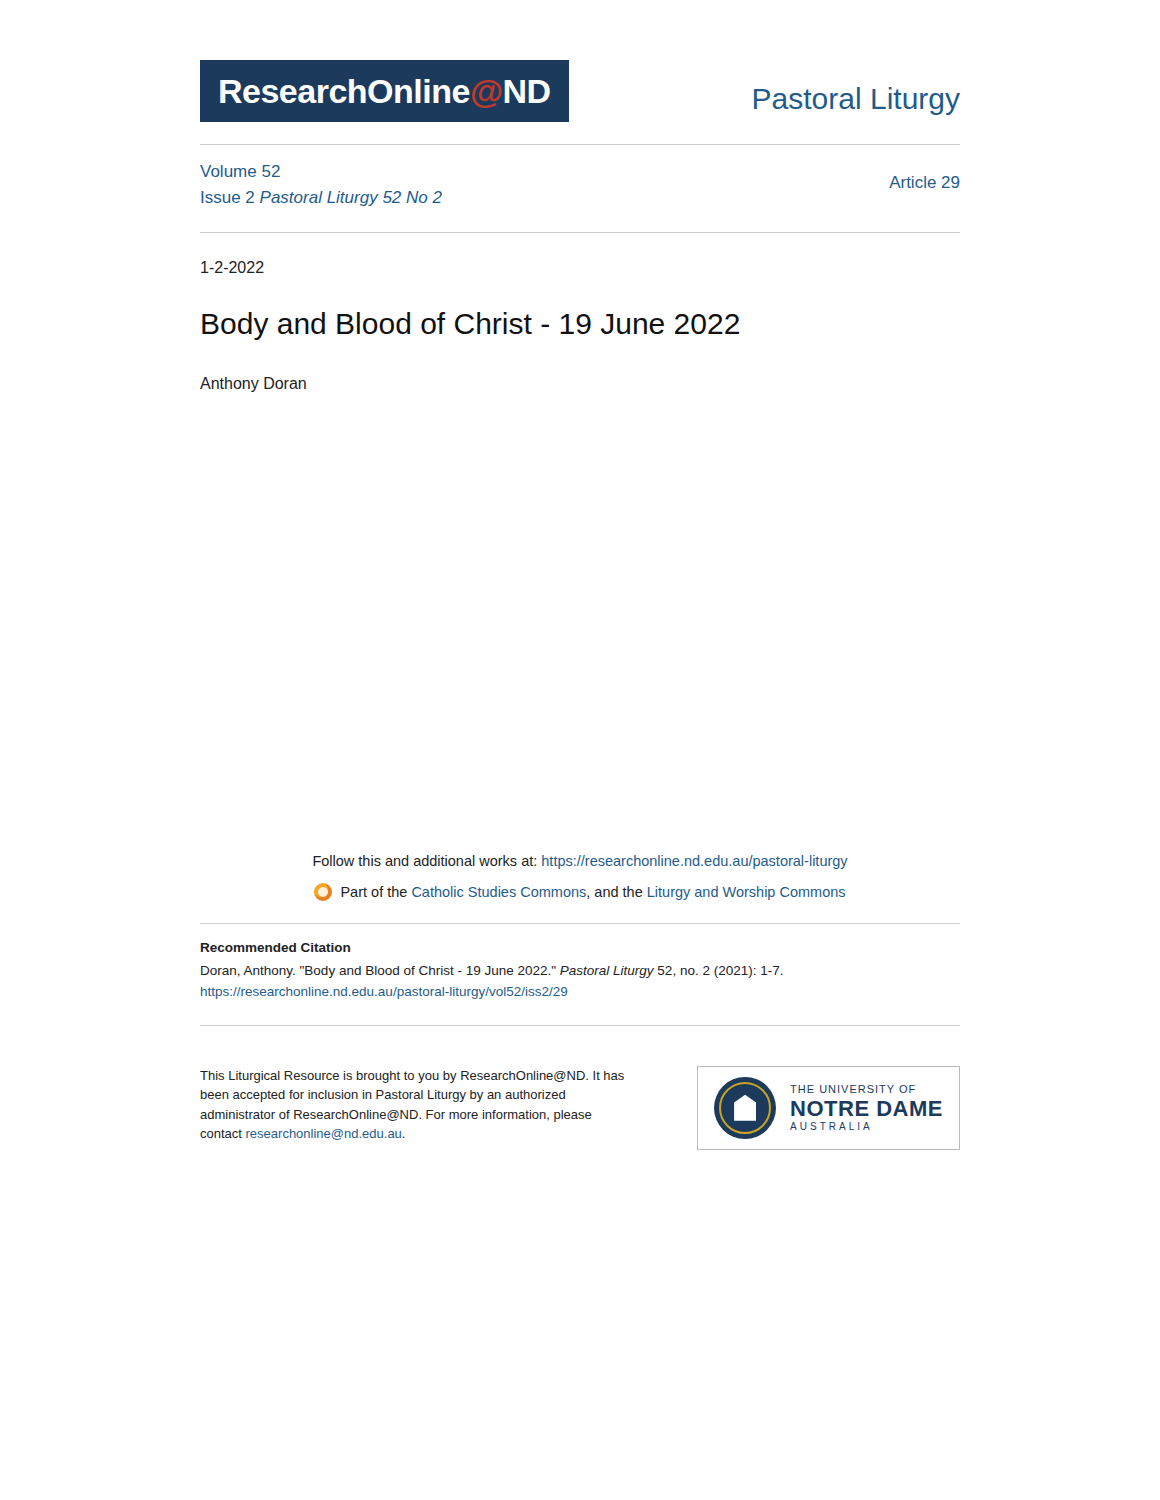ResearchOnline@ND
Pastoral Liturgy
Volume 52
Issue 2 Pastoral Liturgy 52 No 2
Article 29
1-2-2022
Body and Blood of Christ - 19 June 2022
Anthony Doran
Follow this and additional works at: https://researchonline.nd.edu.au/pastoral-liturgy
Part of the Catholic Studies Commons, and the Liturgy and Worship Commons
Recommended Citation
Doran, Anthony. "Body and Blood of Christ - 19 June 2022." Pastoral Liturgy 52, no. 2 (2021): 1-7. https://researchonline.nd.edu.au/pastoral-liturgy/vol52/iss2/29
This Liturgical Resource is brought to you by ResearchOnline@ND. It has been accepted for inclusion in Pastoral Liturgy by an authorized administrator of ResearchOnline@ND. For more information, please contact researchonline@nd.edu.au.
THE UNIVERSITY OF
NOTRE DAME
AUSTRALIA